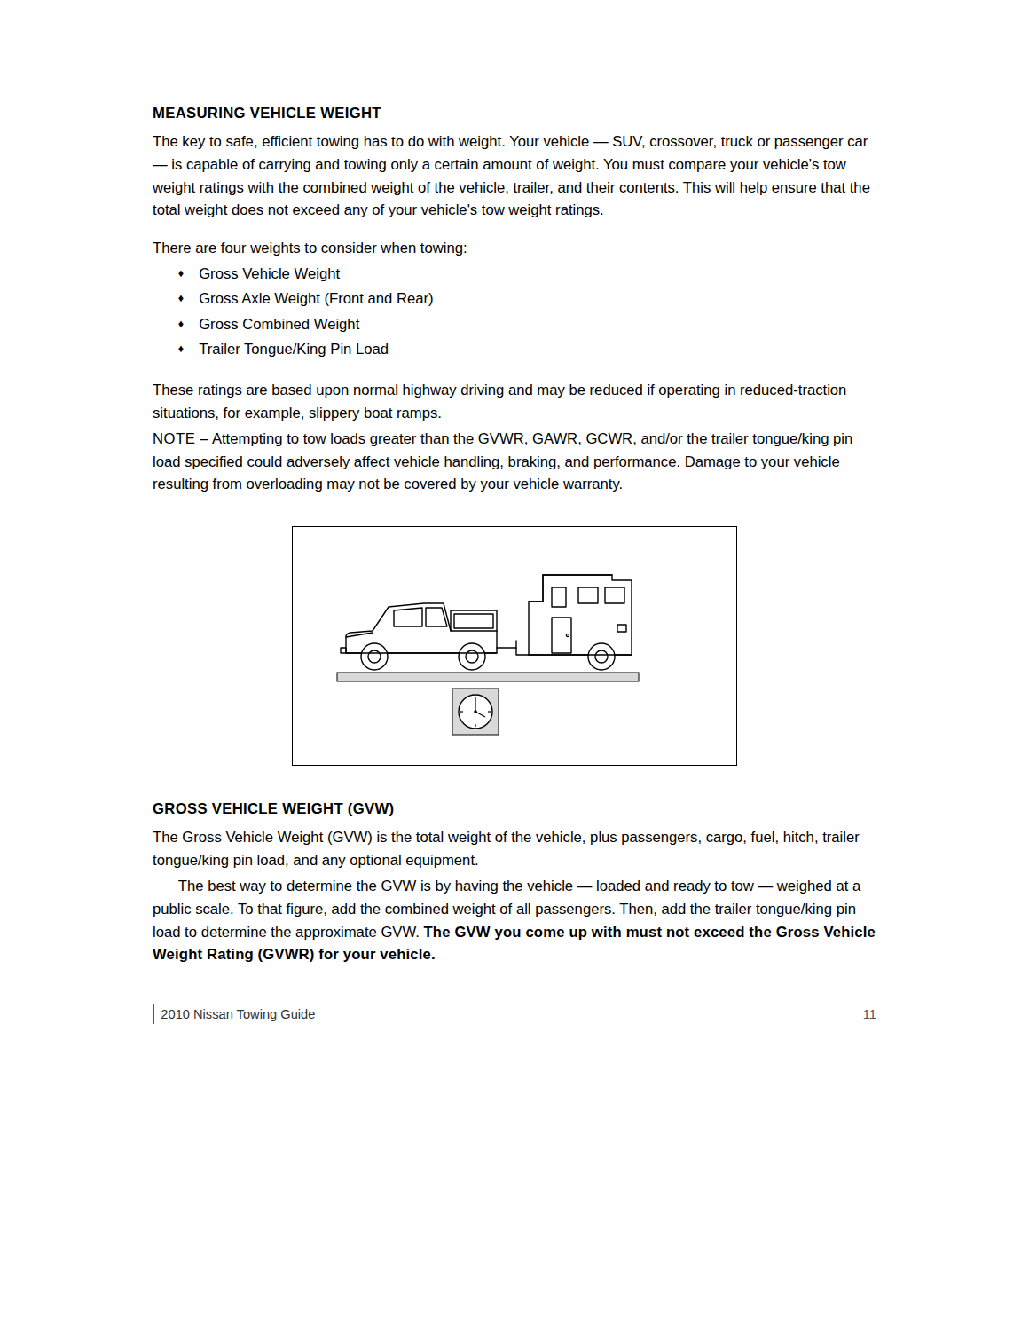MEASURING VEHICLE WEIGHT
The key to safe, efficient towing has to do with weight. Your vehicle — SUV, crossover, truck or passenger car — is capable of carrying and towing only a certain amount of weight. You must compare your vehicle's tow weight ratings with the combined weight of the vehicle, trailer, and their contents. This will help ensure that the total weight does not exceed any of your vehicle's tow weight ratings.
There are four weights to consider when towing:
Gross Vehicle Weight
Gross Axle Weight (Front and Rear)
Gross Combined Weight
Trailer Tongue/King Pin Load
These ratings are based upon normal highway driving and may be reduced if operating in reduced-traction situations, for example, slippery boat ramps.
NOTE – Attempting to tow loads greater than the GVWR, GAWR, GCWR, and/or the trailer tongue/king pin load specified could adversely affect vehicle handling, braking, and performance. Damage to your vehicle resulting from overloading may not be covered by your vehicle warranty.
GROSS VEHICLE WEIGHT (GVW)
The Gross Vehicle Weight (GVW) is the total weight of the vehicle, plus passengers, cargo, fuel, hitch, trailer tongue/king pin load, and any optional equipment.
The best way to determine the GVW is by having the vehicle — loaded and ready to tow — weighed at a public scale. To that figure, add the combined weight of all passengers. Then, add the trailer tongue/king pin load to determine the approximate GVW. The GVW you come up with must not exceed the Gross Vehicle Weight Rating (GVWR) for your vehicle.
2010 Nissan Towing Guide 11